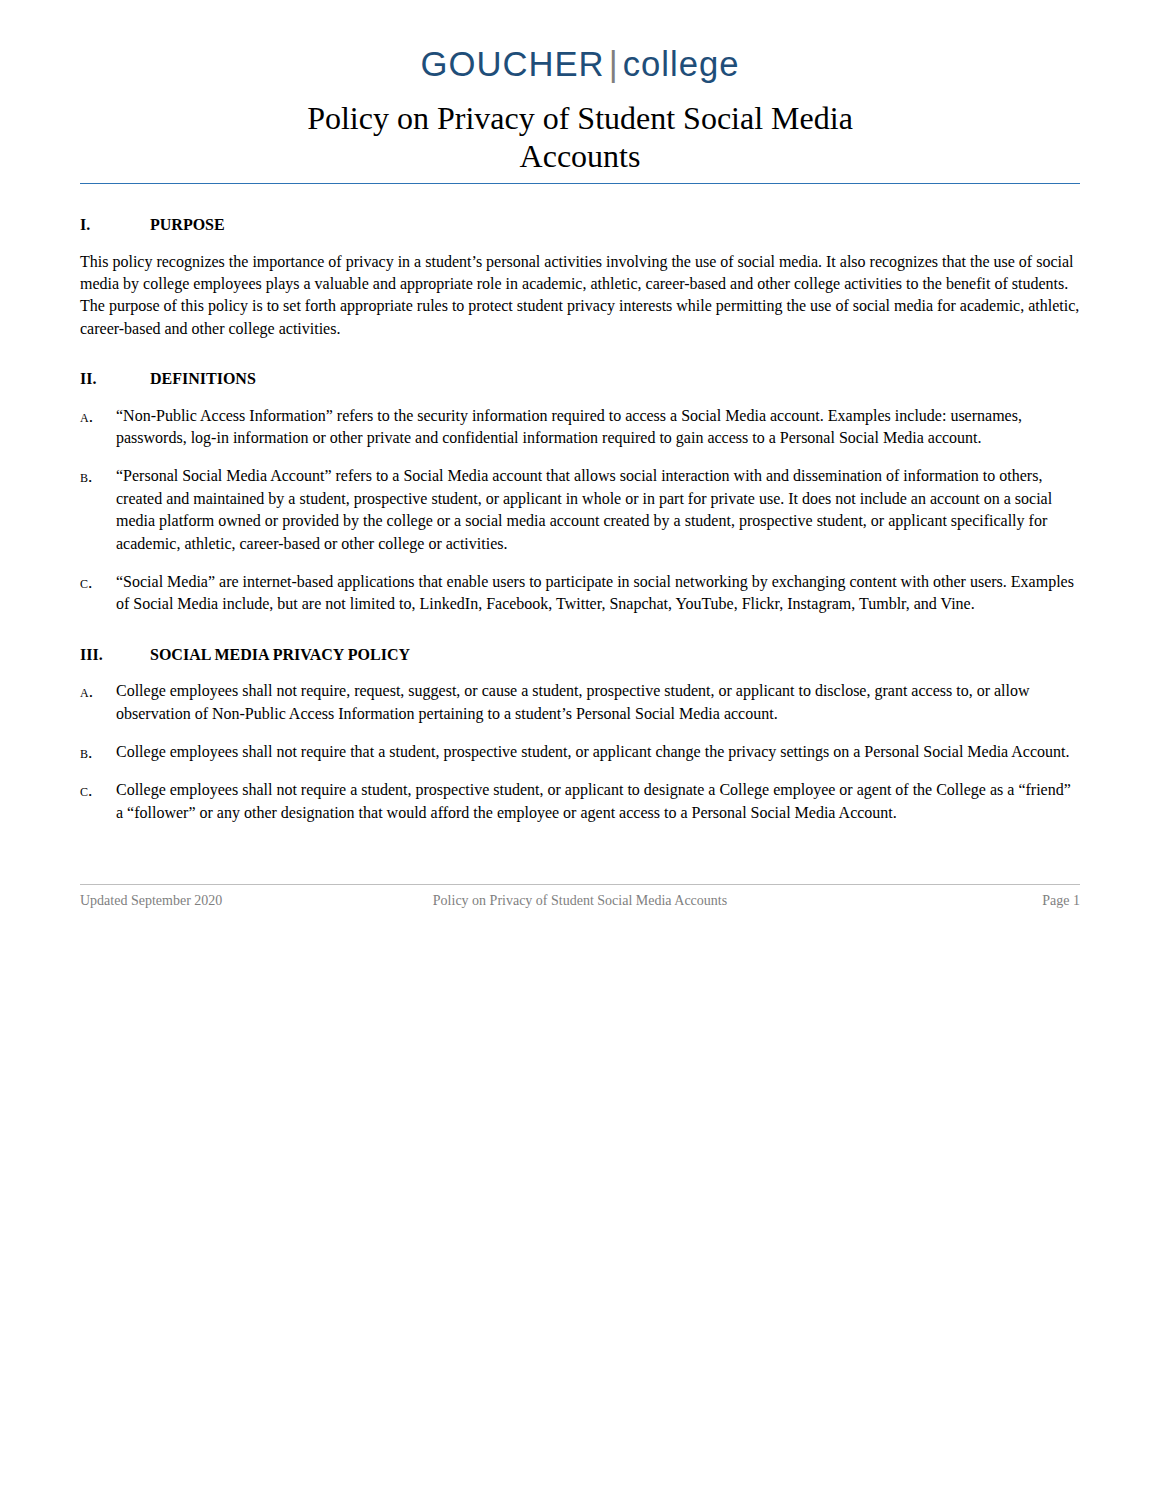GOUCHER|college
Policy on Privacy of Student Social Media
Accounts
I. PURPOSE
This policy recognizes the importance of privacy in a student’s personal activities involving the use of social media. It also recognizes that the use of social media by college employees plays a valuable and appropriate role in academic, athletic, career-based and other college activities to the benefit of students. The purpose of this policy is to set forth appropriate rules to protect student privacy interests while permitting the use of social media for academic, athletic, career-based and other college activities.
II. DEFINITIONS
A.“Non-Public Access Information” refers to the security information required to access a Social Media account. Examples include: usernames, passwords, log-in information or other private and confidential information required to gain access to a Personal Social Media account.
B.“Personal Social Media Account” refers to a Social Media account that allows social interaction with and dissemination of information to others, created and maintained by a student, prospective student, or applicant in whole or in part for private use. It does not include an account on a social media platform owned or provided by the college or a social media account created by a student, prospective student, or applicant specifically for academic, athletic, career-based or other college or activities.
C.“Social Media” are internet-based applications that enable users to participate in social networking by exchanging content with other users. Examples of Social Media include, but are not limited to, LinkedIn, Facebook, Twitter, Snapchat, YouTube, Flickr, Instagram, Tumblr, and Vine.
III. SOCIAL MEDIA PRIVACY POLICY
A. College employees shall not require, request, suggest, or cause a student, prospective student, or applicant to disclose, grant access to, or allow observation of Non-Public Access Information pertaining to a student’s Personal Social Media account.
B. College employees shall not require that a student, prospective student, or applicant change the privacy settings on a Personal Social Media Account.
C. College employees shall not require a student, prospective student, or applicant to designate a College employee or agent of the College as a “friend” a “follower” or any other designation that would afford the employee or agent access to a Personal Social Media Account.
Updated September 2020
Policy on Privacy of Student Social Media Accounts
Page 1